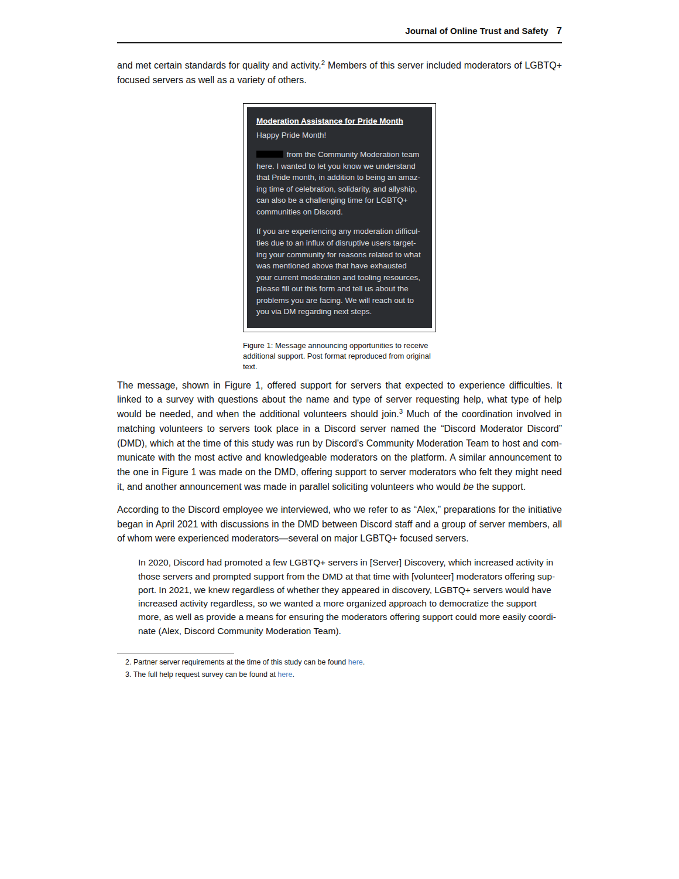Journal of Online Trust and Safety 7
and met certain standards for quality and activity.2 Members of this server included moderators of LGBTQ+ focused servers as well as a variety of others.
Moderation Assistance for Pride Month
Happy Pride Month!
from the Community Moderation team here. I wanted to let you know we understand that Pride month, in addition to being an amazing time of celebration, solidarity, and allyship, can also be a challenging time for LGBTQ+ communities on Discord.
If you are experiencing any moderation difficulties due to an influx of disruptive users targeting your community for reasons related to what was mentioned above that have exhausted your current moderation and tooling resources, please fill out this form and tell us about the problems you are facing. We will reach out to you via DM regarding next steps.
Figure 1: Message announcing opportunities to receive additional support. Post format reproduced from original text.
The message, shown in Figure 1, offered support for servers that expected to experience difficulties. It linked to a survey with questions about the name and type of server requesting help, what type of help would be needed, and when the additional volunteers should join.3 Much of the coordination involved in matching volunteers to servers took place in a Discord server named the “Discord Moderator Discord” (DMD), which at the time of this study was run by Discord's Community Moderation Team to host and communicate with the most active and knowledgeable moderators on the platform. A similar announcement to the one in Figure 1 was made on the DMD, offering support to server moderators who felt they might need it, and another announcement was made in parallel soliciting volunteers who would be the support.
According to the Discord employee we interviewed, who we refer to as “Alex,” preparations for the initiative began in April 2021 with discussions in the DMD between Discord staff and a group of server members, all of whom were experienced moderators—several on major LGBTQ+ focused servers.
In 2020, Discord had promoted a few LGBTQ+ servers in [Server] Discovery, which increased activity in those servers and prompted support from the DMD at that time with [volunteer] moderators offering support. In 2021, we knew regardless of whether they appeared in discovery, LGBTQ+ servers would have increased activity regardless, so we wanted a more organized approach to democratize the support more, as well as provide a means for ensuring the moderators offering support could more easily coordinate (Alex, Discord Community Moderation Team).
2. Partner server requirements at the time of this study can be found here.
3. The full help request survey can be found at here.